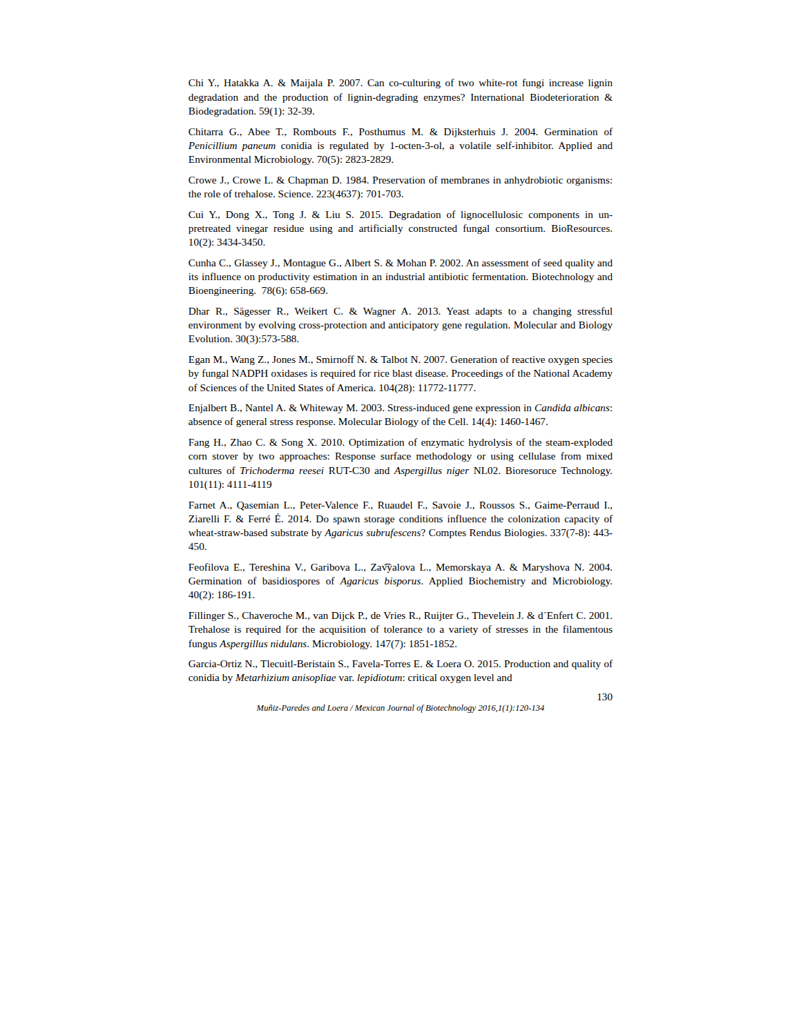Chi Y., Hatakka A. & Maijala P. 2007. Can co-culturing of two white-rot fungi increase lignin degradation and the production of lignin-degrading enzymes? International Biodeterioration & Biodegradation. 59(1): 32-39.
Chitarra G., Abee T., Rombouts F., Posthumus M. & Dijksterhuis J. 2004. Germination of Penicillium paneum conidia is regulated by 1-octen-3-ol, a volatile self-inhibitor. Applied and Environmental Microbiology. 70(5): 2823-2829.
Crowe J., Crowe L. & Chapman D. 1984. Preservation of membranes in anhydrobiotic organisms: the role of trehalose. Science. 223(4637): 701-703.
Cui Y., Dong X., Tong J. & Liu S. 2015. Degradation of lignocellulosic components in un-pretreated vinegar residue using and artificially constructed fungal consortium. BioResources. 10(2): 3434-3450.
Cunha C., Glassey J., Montague G., Albert S. & Mohan P. 2002. An assessment of seed quality and its influence on productivity estimation in an industrial antibiotic fermentation. Biotechnology and Bioengineering. 78(6): 658-669.
Dhar R., Sägesser R., Weikert C. & Wagner A. 2013. Yeast adapts to a changing stressful environment by evolving cross-protection and anticipatory gene regulation. Molecular and Biology Evolution. 30(3):573-588.
Egan M., Wang Z., Jones M., Smirnoff N. & Talbot N. 2007. Generation of reactive oxygen species by fungal NADPH oxidases is required for rice blast disease. Proceedings of the National Academy of Sciences of the United States of America. 104(28): 11772-11777.
Enjalbert B., Nantel A. & Whiteway M. 2003. Stress-induced gene expression in Candida albicans: absence of general stress response. Molecular Biology of the Cell. 14(4): 1460-1467.
Fang H., Zhao C. & Song X. 2010. Optimization of enzymatic hydrolysis of the steam-exploded corn stover by two approaches: Response surface methodology or using cellulase from mixed cultures of Trichoderma reesei RUT-C30 and Aspergillus niger NL02. Bioresoruce Technology. 101(11): 4111-4119
Farnet A., Qasemian L., Peter-Valence F., Ruaudel F., Savoie J., Roussos S., Gaime-Perraud I., Ziarelli F. & Ferré É. 2014. Do spawn storage conditions influence the colonization capacity of wheat-straw-based substrate by Agaricus subrufescens? Comptes Rendus Biologies. 337(7-8): 443-450.
Feofilova E., Tereshina V., Garibova L., Zav͡yalova L., Memorskaya A. & Maryshova N. 2004. Germination of basidiospores of Agaricus bisporus. Applied Biochemistry and Microbiology. 40(2): 186-191.
Fillinger S., Chaveroche M., van Dijck P., de Vries R., Ruijter G., Thevelein J. & d´Enfert C. 2001. Trehalose is required for the acquisition of tolerance to a variety of stresses in the filamentous fungus Aspergillus nidulans. Microbiology. 147(7): 1851-1852.
Garcia-Ortiz N., Tlecuitl-Beristain S., Favela-Torres E. & Loera O. 2015. Production and quality of conidia by Metarhizium anisopliae var. lepidiotum: critical oxygen level and
130
Muñiz-Paredes and Loera / Mexican Journal of Biotechnology 2016,1(1):120-134